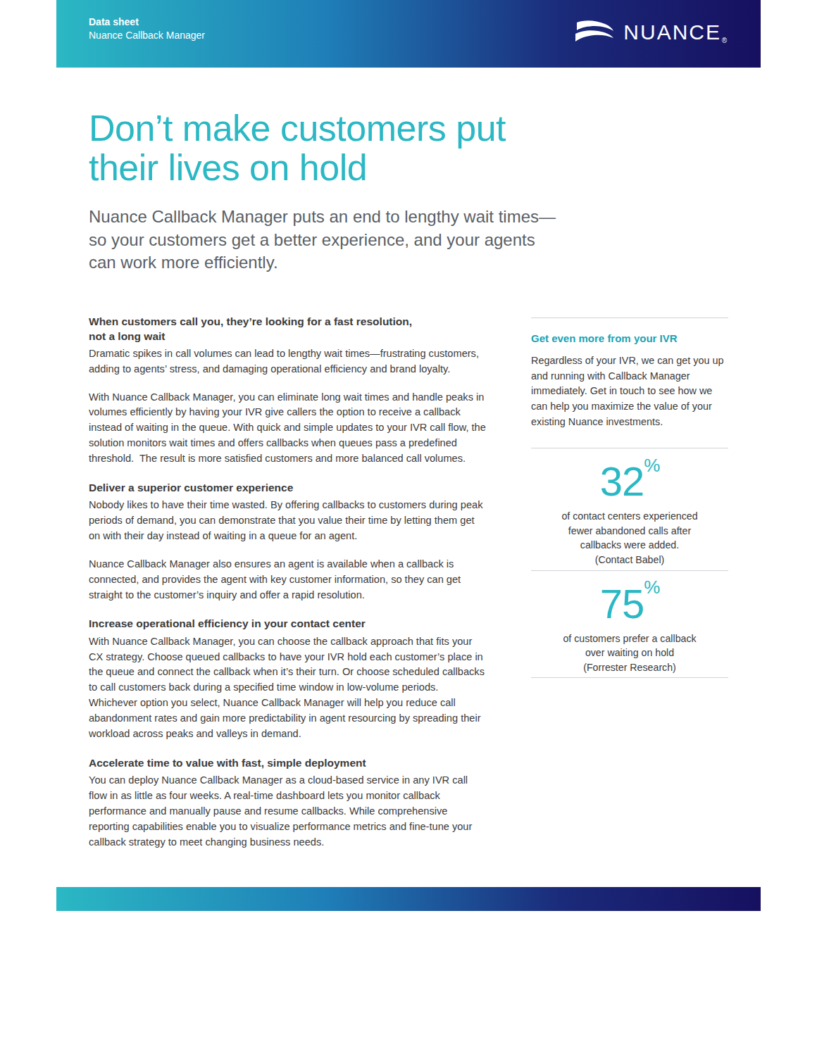Data sheet Nuance Callback Manager
NUANCE®
Don’t make customers put
their lives on hold
Nuance Callback Manager puts an end to lengthy wait times—
so your customers get a better experience, and your agents
can work more efficiently.
When customers call you, they’re looking for a fast resolution,
not a long wait
Dramatic spikes in call volumes can lead to lengthy wait times—frustrating customers, adding to agents’ stress, and damaging operational efficiency and brand loyalty.
With Nuance Callback Manager, you can eliminate long wait times and handle peaks in volumes efficiently by having your IVR give callers the option to receive a callback instead of waiting in the queue. With quick and simple updates to your IVR call flow, the solution monitors wait times and offers callbacks when queues pass a predefined threshold. The result is more satisfied customers and more balanced call volumes.
Deliver a superior customer experience
Nobody likes to have their time wasted. By offering callbacks to customers during peak periods of demand, you can demonstrate that you value their time by letting them get on with their day instead of waiting in a queue for an agent.
Nuance Callback Manager also ensures an agent is available when a callback is connected, and provides the agent with key customer information, so they can get straight to the customer’s inquiry and offer a rapid resolution.
Increase operational efficiency in your contact center
With Nuance Callback Manager, you can choose the callback approach that fits your CX strategy. Choose queued callbacks to have your IVR hold each customer’s place in the queue and connect the callback when it’s their turn. Or choose scheduled callbacks to call customers back during a specified time window in low-volume periods. Whichever option you select, Nuance Callback Manager will help you reduce call abandonment rates and gain more predictability in agent resourcing by spreading their workload across peaks and valleys in demand.
Accelerate time to value with fast, simple deployment
You can deploy Nuance Callback Manager as a cloud-based service in any IVR call flow in as little as four weeks. A real-time dashboard lets you monitor callback performance and manually pause and resume callbacks. While comprehensive reporting capabilities enable you to visualize performance metrics and fine-tune your callback strategy to meet changing business needs.
Get even more from your IVR
Regardless of your IVR, we can get you up and running with Callback Manager immediately. Get in touch to see how we can help you maximize the value of your existing Nuance investments.
32%
of contact centers experienced
fewer abandoned calls after
callbacks were added.
(Contact Babel)
75%
of customers prefer a callback
over waiting on hold
(Forrester Research)